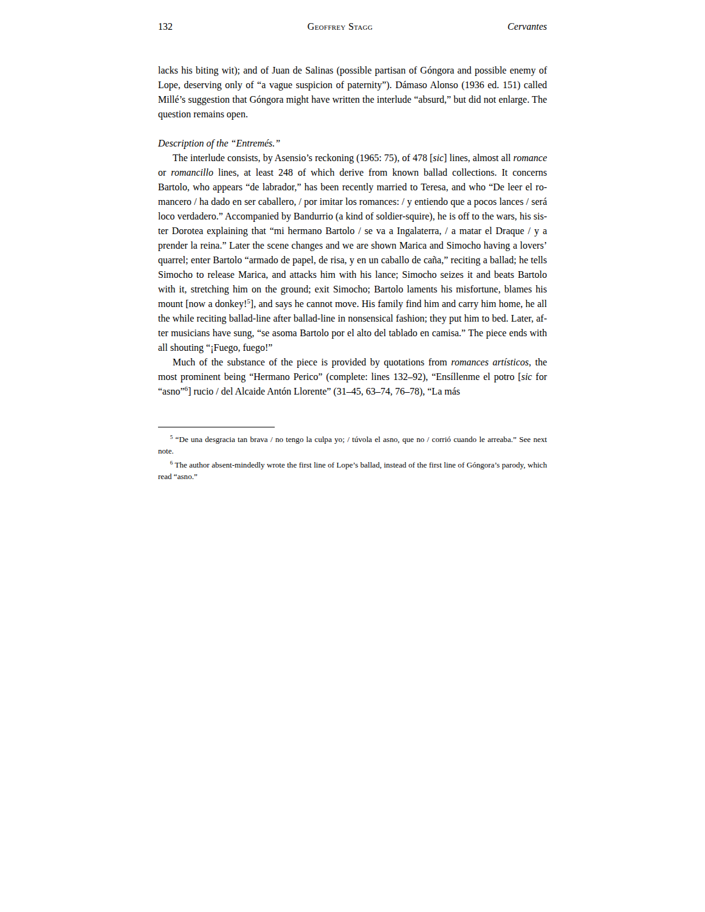132 Geoffrey Stagg Cervantes
lacks his biting wit); and of Juan de Salinas (possible partisan of Góngora and possible enemy of Lope, deserving only of “a vague suspicion of paternity”). Dámaso Alonso (1936 ed. 151) called Millé’s suggestion that Góngora might have written the interlude “absurd,” but did not enlarge. The question remains open.
Description of the “Entremés.”
The interlude consists, by Asensio’s reckoning (1965: 75), of 478 [sic] lines, almost all romance or romancillo lines, at least 248 of which derive from known ballad collections. It concerns Bartolo, who appears “de labrador,” has been recently married to Teresa, and who “De leer el romancero / ha dado en ser caballero, / por imitar los romances: / y entiendo que a pocos lances / será loco verdadero.” Accompanied by Bandurrio (a kind of soldier-squire), he is off to the wars, his sister Dorotea explaining that “mi hermano Bartolo / se va a Ingalaterra, / a matar el Draque / y a prender la reina.” Later the scene changes and we are shown Marica and Simocho having a lovers’ quarrel; enter Bartolo “armado de papel, de risa, y en un caballo de caña,” reciting a ballad; he tells Simocho to release Marica, and attacks him with his lance; Simocho seizes it and beats Bartolo with it, stretching him on the ground; exit Simocho; Bartolo laments his misfortune, blames his mount [now a donkey!5], and says he cannot move. His family find him and carry him home, he all the while reciting ballad-line after ballad-line in nonsensical fashion; they put him to bed. Later, after musicians have sung, “se asoma Bartolo por el alto del tablado en camisa.” The piece ends with all shouting “¡Fuego, fuego!”
Much of the substance of the piece is provided by quotations from romances artísticos, the most prominent being “Hermano Perico” (complete: lines 132–92), “Ensíllenme el potro [sic for “asno”6] rucio / del Alcaide Antón Llorente” (31–45, 63–74, 76–78), “La más
5 “De una desgracia tan brava / no tengo la culpa yo; / túvola el asno, que no / corrió cuando le arreaba.” See next note.
6 The author absent-mindedly wrote the first line of Lope’s ballad, instead of the first line of Góngora’s parody, which read “asno.”